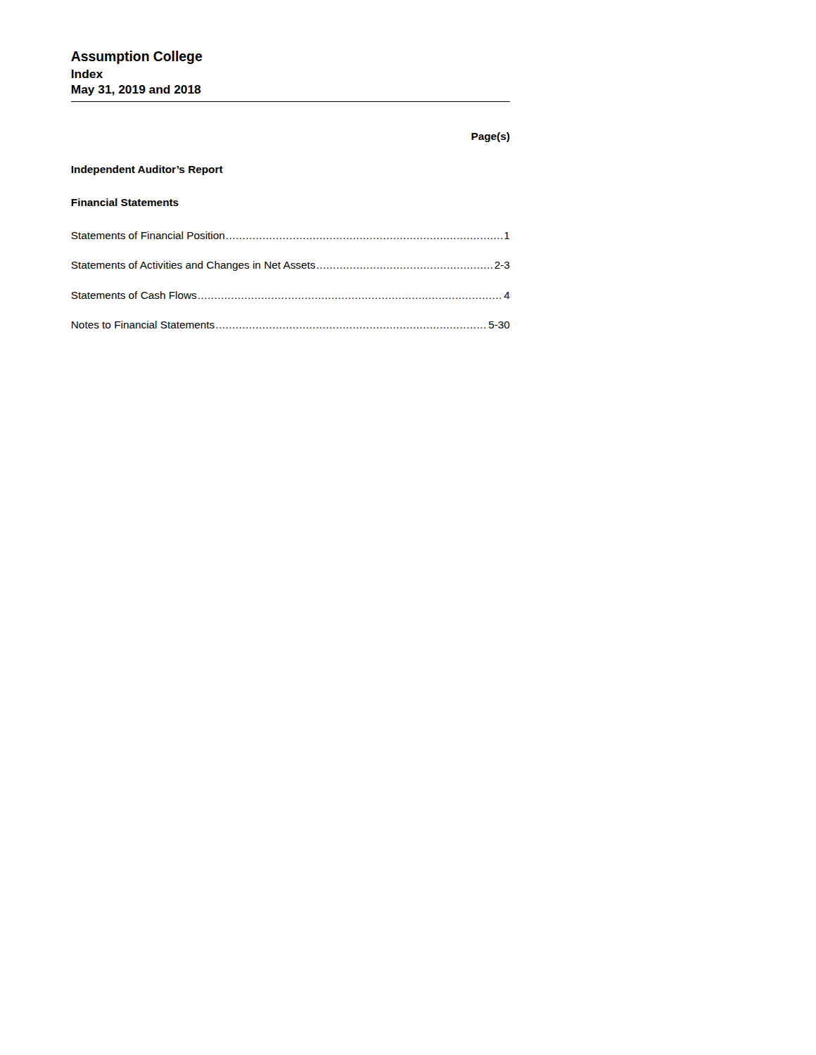Assumption College
Index
May 31, 2019 and 2018
Page(s)
Independent Auditor’s Report
Financial Statements
Statements of Financial Position ................................................................................................................ 1
Statements of Activities and Changes in Net Assets .............................................................................. 2-3
Statements of Cash Flows .......................................................................................................... 4
Notes to Financial Statements ........................................................................................................... 5-30